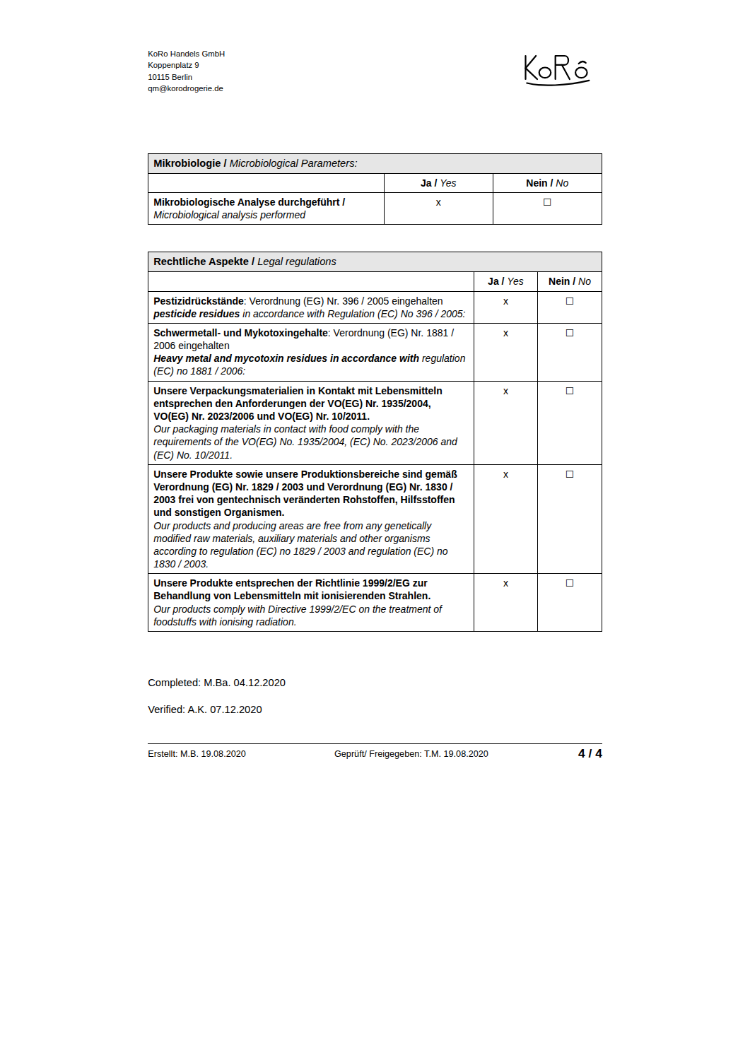KoRo Handels GmbH
Koppenplatz 9
10115 Berlin
qm@korodrogerie.de
| Mikrobiologie / Microbiological Parameters: |
| | Ja / Yes | Nein / No |
| Mikrobiologische Analyse durchgeführt / Microbiological analysis performed | x | ☐ |
| Rechtliche Aspekte / Legal regulations |
| | Ja / Yes | Nein / No |
| Pestizidrückstände : Verordnung (EG) Nr. 396 / 2005 eingehalten pesticide residues in accordance with Regulation (EC) No 396 / 2005: | x | ☐ |
| Schwermetall- und Mykotoxingehalte : Verordnung (EG) Nr. 1881 / 2006 eingehalten Heavy metal and mycotoxin residues in accordance with regulation (EC) no 1881 / 2006: | x | ☐ |
| Unsere Verpackungsmaterialien in Kontakt mit Lebensmitteln entsprechen den Anforderungen der VO(EG) Nr. 1935/2004, VO(EG) Nr. 2023/2006 und VO(EG) Nr. 10/2011. Our packaging materials in contact with food comply with the requirements of the VO(EG) No. 1935/2004, (EC) No. 2023/2006 and (EC) No. 10/2011. | x | ☐ |
| Unsere Produkte sowie unsere Produktionsbereiche sind gemäß Verordnung (EG) Nr. 1829 / 2003 und Verordnung (EG) Nr. 1830 / 2003 frei von gentechnisch veränderten Rohstoffen, Hilfsstoffen und sonstigen Organismen. Our products and producing areas are free from any genetically modified raw materials, auxiliary materials and other organisms according to regulation (EC) no 1829 / 2003 and regulation (EC) no 1830 / 2003. | x | ☐ |
| Unsere Produkte entsprechen der Richtlinie 1999/2/EG zur Behandlung von Lebensmitteln mit ionisierenden Strahlen. Our products comply with Directive 1999/2/EC on the treatment of foodstuffs with ionising radiation. | x | ☐ |
Completed: M.Ba. 04.12.2020
Verified: A.K. 07.12.2020
Erstellt: M.B. 19.08.2020
Geprüft/ Freigegeben: T.M. 19.08.2020
4 / 4